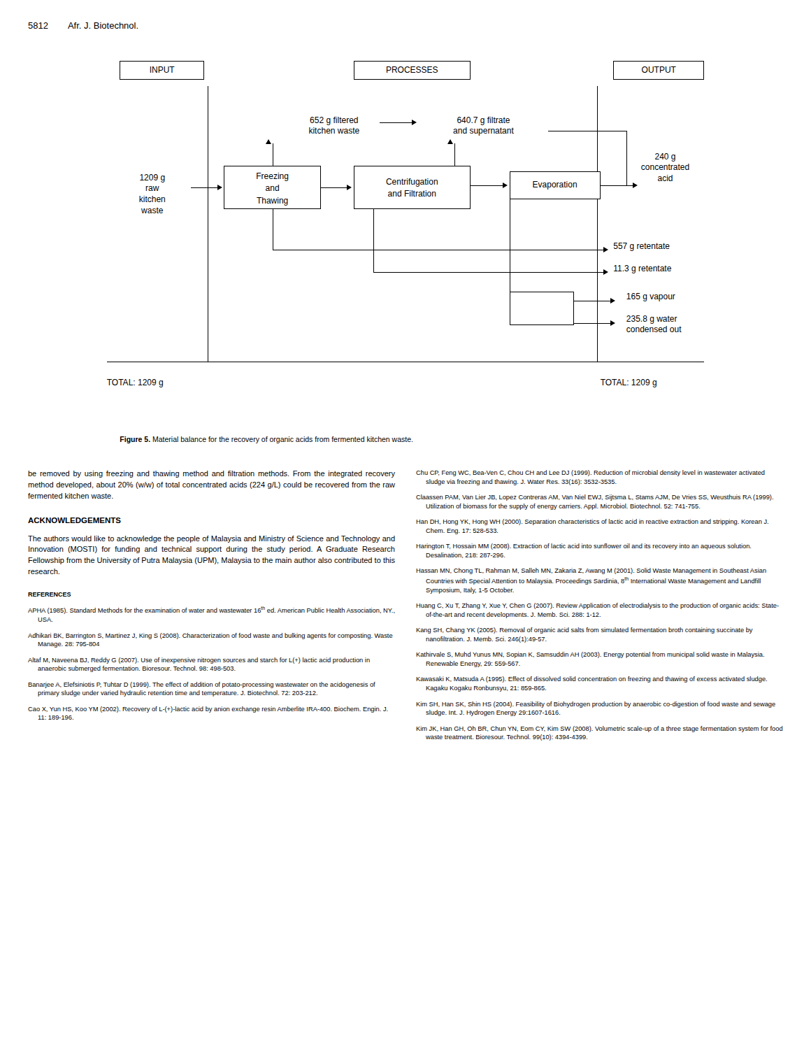5812 Afr. J. Biotechnol.
INPUT
PROCESSES
OUTPUT
Freezing
and
Thawing
Centrifugation
and Filtration
Evaporation
652 g filtered
kitchen waste
640.7 g filtrate
and supernatant
1209 g
raw
kitchen
waste
240 g
concentrated
acid
557 g retentate
11.3 g retentate
165 g vapour
235.8 g water
condensed out
TOTAL: 1209 g
TOTAL: 1209 g
Figure 5. Material balance for the recovery of organic acids from fermented kitchen waste.
be removed by using freezing and thawing method and filtration methods. From the integrated recovery method developed, about 20% (w/w) of total concentrated acids (224 g/L) could be recovered from the raw fermented kitchen waste.
Acknowledgements
The authors would like to acknowledge the people of Malaysia and Ministry of Science and Technology and Innovation (MOSTI) for funding and technical support during the study period. A Graduate Research Fellowship from the University of Putra Malaysia (UPM), Malaysia to the main author also contributed to this research.
References
APHA (1985). Standard Methods for the examination of water and wastewater 16th ed. American Public Health Association, NY., USA.
Adhikari BK, Barrington S, Martinez J, King S (2008). Characterization of food waste and bulking agents for composting. Waste Manage. 28: 795-804
Altaf M, Naveena BJ, Reddy G (2007). Use of inexpensive nitrogen sources and starch for L(+) lactic acid production in anaerobic submerged fermentation. Bioresour. Technol. 98: 498-503.
Banarjee A, Elefsiniotis P, Tuhtar D (1999). The effect of addition of potato-processing wastewater on the acidogenesis of primary sludge under varied hydraulic retention time and temperature. J. Biotechnol. 72: 203-212.
Cao X, Yun HS, Koo YM (2002). Recovery of L-(+)-lactic acid by anion exchange resin Amberlite IRA-400. Biochem. Engin. J. 11: 189-196.
Chu CP, Feng WC, Bea-Ven C, Chou CH and Lee DJ (1999). Reduction of microbial density level in wastewater activated sludge via freezing and thawing. J. Water Res. 33(16): 3532-3535.
Claassen PAM, Van Lier JB, Lopez Contreras AM, Van Niel EWJ, Sijtsma L, Stams AJM, De Vries SS, Weusthuis RA (1999). Utilization of biomass for the supply of energy carriers. Appl. Microbiol. Biotechnol. 52: 741-755.
Han DH, Hong YK, Hong WH (2000). Separation characteristics of lactic acid in reactive extraction and stripping. Korean J. Chem. Eng. 17: 528-533.
Harington T, Hossain MM (2008). Extraction of lactic acid into sunflower oil and its recovery into an aqueous solution. Desalination, 218: 287-296.
Hassan MN, Chong TL, Rahman M, Salleh MN, Zakaria Z, Awang M (2001). Solid Waste Management in Southeast Asian Countries with Special Attention to Malaysia. Proceedings Sardinia, 8th International Waste Management and Landfill Symposium, Italy, 1-5 October.
Huang C, Xu T, Zhang Y, Xue Y, Chen G (2007). Review Application of electrodialysis to the production of organic acids: State-of-the-art and recent developments. J. Memb. Sci. 288: 1-12.
Kang SH, Chang YK (2005). Removal of organic acid salts from simulated fermentation broth containing succinate by nanofiltration. J. Memb. Sci. 246(1):49-57.
Kathirvale S, Muhd Yunus MN, Sopian K, Samsuddin AH (2003). Energy potential from municipal solid waste in Malaysia. Renewable Energy, 29: 559-567.
Kawasaki K, Matsuda A (1995). Effect of dissolved solid concentration on freezing and thawing of excess activated sludge. Kagaku Kogaku Ronbunsyu, 21: 859-865.
Kim SH, Han SK, Shin HS (2004). Feasibility of Biohydrogen production by anaerobic co-digestion of food waste and sewage sludge. Int. J. Hydrogen Energy 29:1607-1616.
Kim JK, Han GH, Oh BR, Chun YN, Eom CY, Kim SW (2008). Volumetric scale-up of a three stage fermentation system for food waste treatment. Bioresour. Technol. 99(10): 4394-4399.